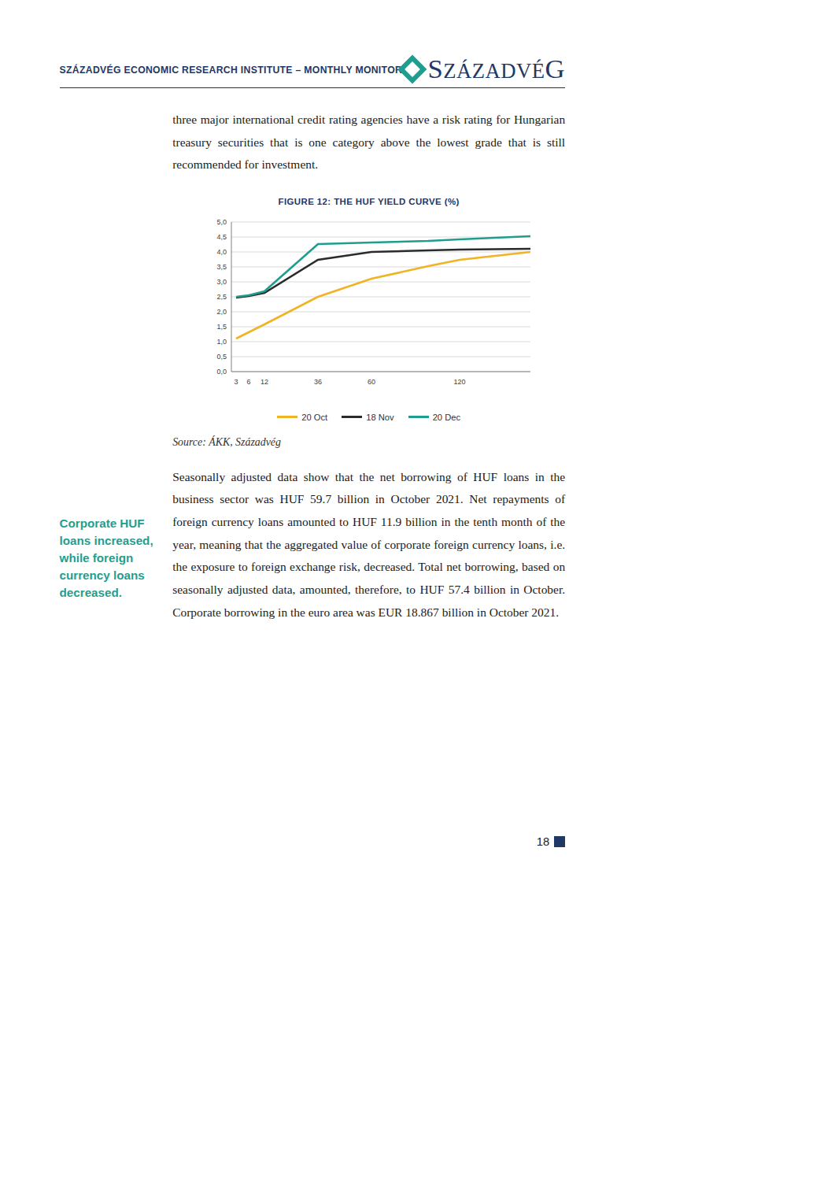Századvég Economic Research Institute – Monthly Monitor
SZÁZADVÉG
three major international credit rating agencies have a risk rating for Hungarian treasury securities that is one category above the lowest grade that is still recommended for investment.
Figure 12: The HUF yield curve (%)
0,0 0,5 1,0 1,5 2,0 2,5 3,0 3,5 4,0 4,5 5,0 3 6 12 36 60 120
20 Oct
18 Nov
20 Dec
Source: ÁKK, Századvég
Corporate HUF loans increased, while foreign currency loans decreased.
Seasonally adjusted data show that the net borrowing of HUF loans in the business sector was HUF 59.7 billion in October 2021. Net repayments of foreign currency loans amounted to HUF 11.9 billion in the tenth month of the year, meaning that the aggregated value of corporate foreign currency loans, i.e. the exposure to foreign exchange risk, decreased. Total net borrowing, based on seasonally adjusted data, amounted, therefore, to HUF 57.4 billion in October. Corporate borrowing in the euro area was EUR 18.867 billion in October 2021.
18